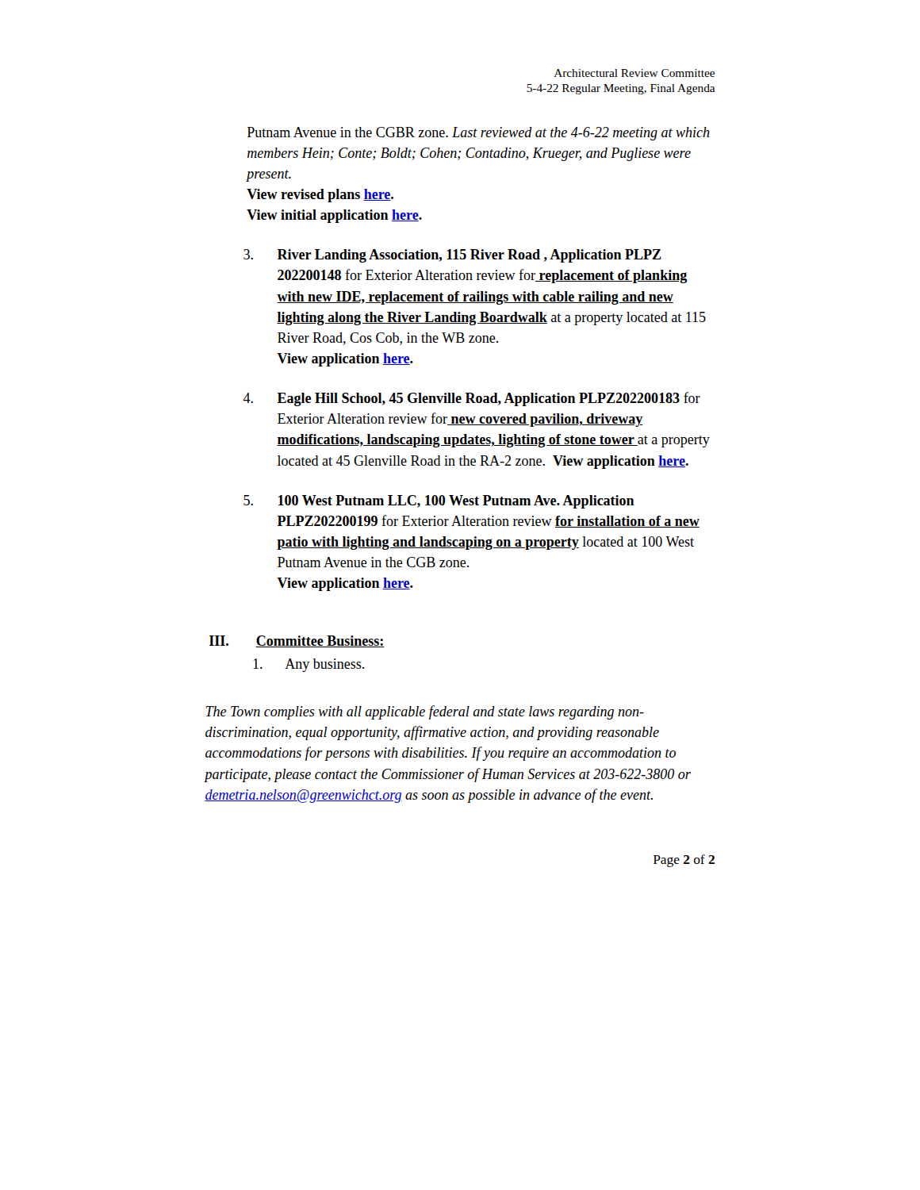Architectural Review Committee
5-4-22 Regular Meeting, Final Agenda
Putnam Avenue in the CGBR zone. Last reviewed at the 4-6-22 meeting at which members Hein; Conte; Boldt; Cohen; Contadino, Krueger, and Pugliese were present.
View revised plans here.
View initial application here.
3. River Landing Association, 115 River Road , Application PLPZ 202200148 for Exterior Alteration review for replacement of planking with new IDE, replacement of railings with cable railing and new lighting along the River Landing Boardwalk at a property located at 115 River Road, Cos Cob, in the WB zone.
View application here.
4. Eagle Hill School, 45 Glenville Road, Application PLPZ202200183 for Exterior Alteration review for new covered pavilion, driveway modifications, landscaping updates, lighting of stone tower at a property located at 45 Glenville Road in the RA-2 zone. View application here.
5. 100 West Putnam LLC, 100 West Putnam Ave. Application PLPZ202200199 for Exterior Alteration review for installation of a new patio with lighting and landscaping on a property located at 100 West Putnam Avenue in the CGB zone.
View application here.
III. Committee Business:
1. Any business.
The Town complies with all applicable federal and state laws regarding non-discrimination, equal opportunity, affirmative action, and providing reasonable accommodations for persons with disabilities. If you require an accommodation to participate, please contact the Commissioner of Human Services at 203-622-3800 or demetria.nelson@greenwichct.org as soon as possible in advance of the event.
Page 2 of 2